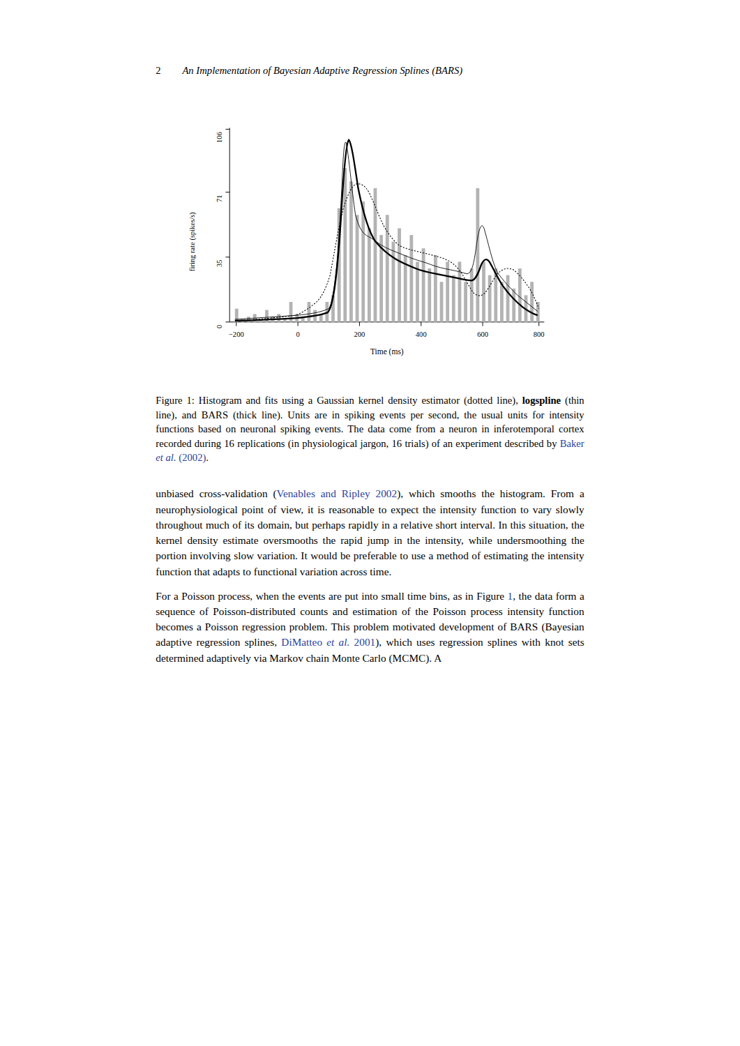2 An Implementation of Bayesian Adaptive Regression Splines (BARS)
firing rate (spikes/s) 0 35 71 106 −200 0 200 400 600 800 Time (ms)
Figure 1: Histogram and fits using a Gaussian kernel density estimator (dotted line), logspline (thin line), and BARS (thick line). Units are in spiking events per second, the usual units for intensity functions based on neuronal spiking events. The data come from a neuron in inferotemporal cortex recorded during 16 replications (in physiological jargon, 16 trials) of an experiment described by Baker et al. (2002).
unbiased cross-validation (Venables and Ripley 2002), which smooths the histogram. From a neurophysiological point of view, it is reasonable to expect the intensity function to vary slowly throughout much of its domain, but perhaps rapidly in a relative short interval. In this situation, the kernel density estimate oversmooths the rapid jump in the intensity, while undersmoothing the portion involving slow variation. It would be preferable to use a method of estimating the intensity function that adapts to functional variation across time.
For a Poisson process, when the events are put into small time bins, as in Figure 1, the data form a sequence of Poisson-distributed counts and estimation of the Poisson process intensity function becomes a Poisson regression problem. This problem motivated development of BARS (Bayesian adaptive regression splines, DiMatteo et al. 2001), which uses regression splines with knot sets determined adaptively via Markov chain Monte Carlo (MCMC). A